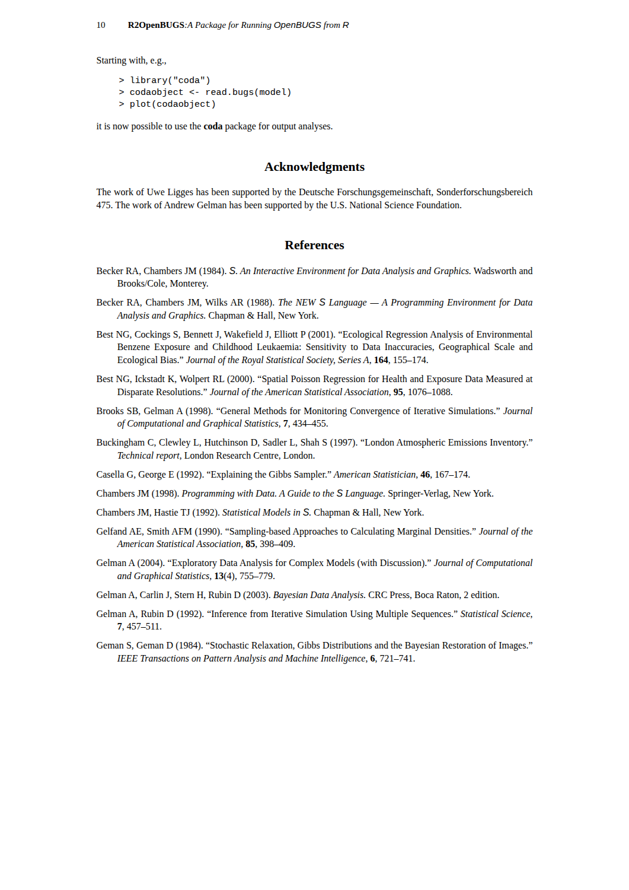10 R2OpenBUGS:A Package for Running OpenBUGS from R
Starting with, e.g.,
> library("coda")
> codaobject <- read.bugs(model)
> plot(codaobject)
it is now possible to use the coda package for output analyses.
Acknowledgments
The work of Uwe Ligges has been supported by the Deutsche Forschungsgemeinschaft, Sonderforschungsbereich 475. The work of Andrew Gelman has been supported by the U.S. National Science Foundation.
References
Becker RA, Chambers JM (1984). S. An Interactive Environment for Data Analysis and Graphics. Wadsworth and Brooks/Cole, Monterey.
Becker RA, Chambers JM, Wilks AR (1988). The NEW S Language — A Programming Environment for Data Analysis and Graphics. Chapman & Hall, New York.
Best NG, Cockings S, Bennett J, Wakefield J, Elliott P (2001). “Ecological Regression Analysis of Environmental Benzene Exposure and Childhood Leukaemia: Sensitivity to Data Inaccuracies, Geographical Scale and Ecological Bias.” Journal of the Royal Statistical Society, Series A, 164, 155–174.
Best NG, Ickstadt K, Wolpert RL (2000). “Spatial Poisson Regression for Health and Exposure Data Measured at Disparate Resolutions.” Journal of the American Statistical Association, 95, 1076–1088.
Brooks SB, Gelman A (1998). “General Methods for Monitoring Convergence of Iterative Simulations.” Journal of Computational and Graphical Statistics, 7, 434–455.
Buckingham C, Clewley L, Hutchinson D, Sadler L, Shah S (1997). “London Atmospheric Emissions Inventory.” Technical report, London Research Centre, London.
Casella G, George E (1992). “Explaining the Gibbs Sampler.” American Statistician, 46, 167–174.
Chambers JM (1998). Programming with Data. A Guide to the S Language. Springer-Verlag, New York.
Chambers JM, Hastie TJ (1992). Statistical Models in S. Chapman & Hall, New York.
Gelfand AE, Smith AFM (1990). “Sampling-based Approaches to Calculating Marginal Densities.” Journal of the American Statistical Association, 85, 398–409.
Gelman A (2004). “Exploratory Data Analysis for Complex Models (with Discussion).” Journal of Computational and Graphical Statistics, 13(4), 755–779.
Gelman A, Carlin J, Stern H, Rubin D (2003). Bayesian Data Analysis. CRC Press, Boca Raton, 2 edition.
Gelman A, Rubin D (1992). “Inference from Iterative Simulation Using Multiple Sequences.” Statistical Science, 7, 457–511.
Geman S, Geman D (1984). “Stochastic Relaxation, Gibbs Distributions and the Bayesian Restoration of Images.” IEEE Transactions on Pattern Analysis and Machine Intelligence, 6, 721–741.